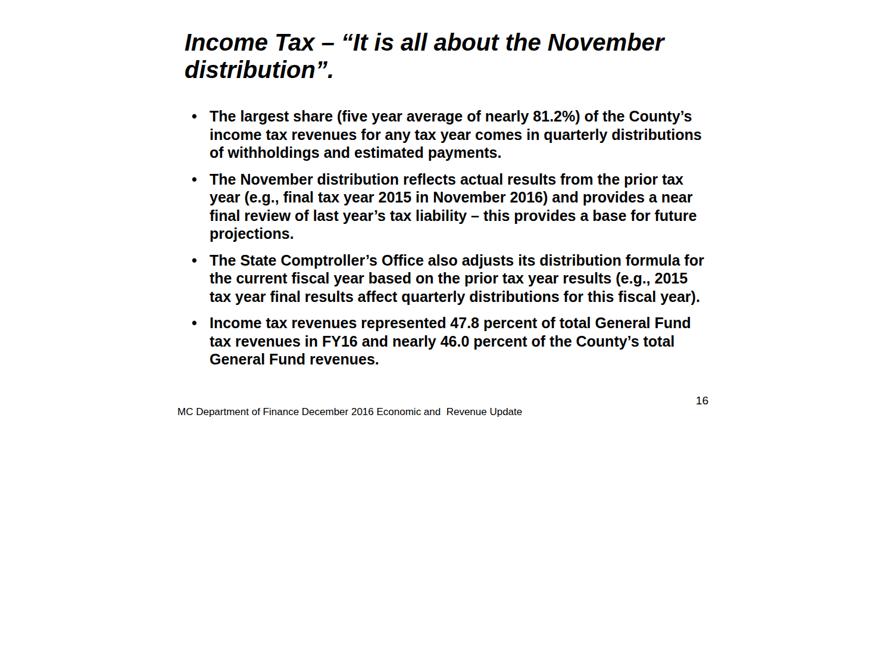Income Tax – “It is all about the November distribution”.
The largest share (five year average of nearly 81.2%) of the County’s income tax revenues for any tax year comes in quarterly distributions of withholdings and estimated payments.
The November distribution reflects actual results from the prior tax year (e.g., final tax year 2015 in November 2016) and provides a near final review of last year’s tax liability – this provides a base for future projections.
The State Comptroller’s Office also adjusts its distribution formula for the current fiscal year based on the prior tax year results (e.g., 2015 tax year final results affect quarterly distributions for this fiscal year).
Income tax revenues represented 47.8 percent of total General Fund tax revenues in FY16 and nearly 46.0 percent of the County’s total General Fund revenues.
16
MC Department of Finance December 2016 Economic and Revenue Update